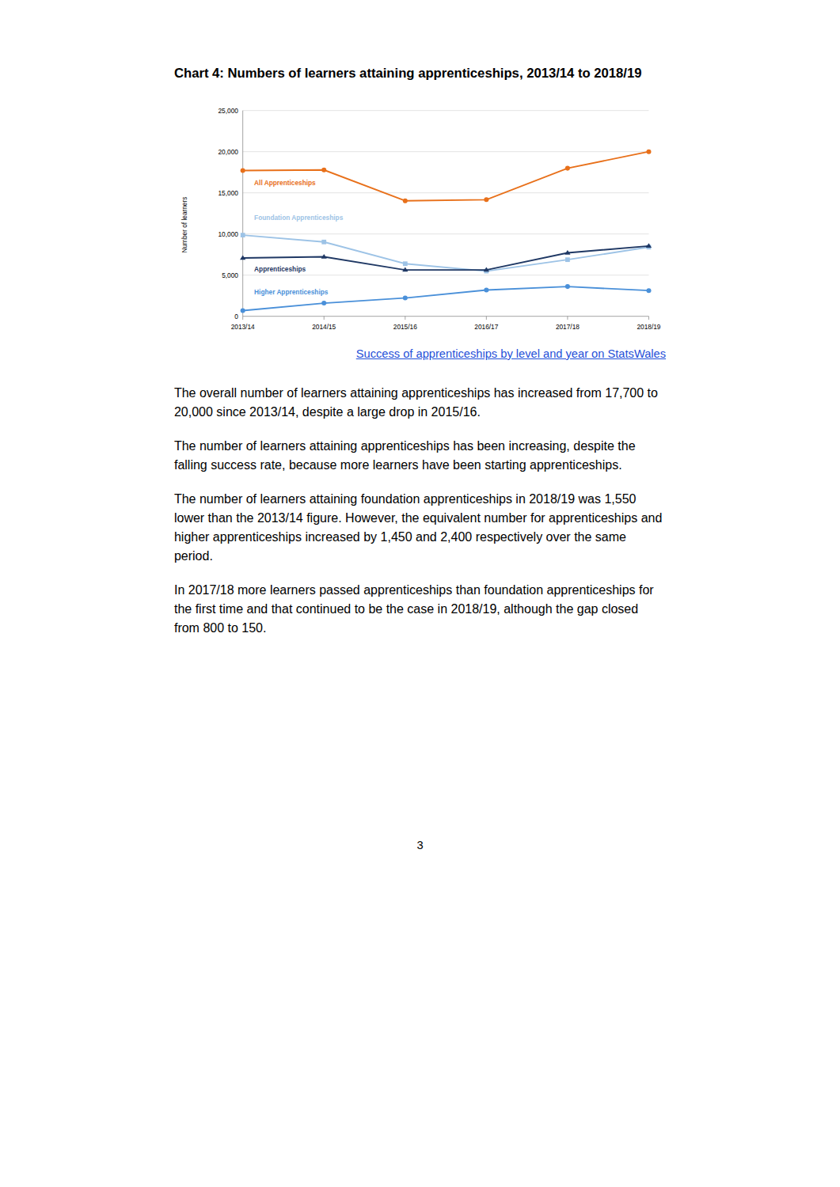Chart 4: Numbers of learners attaining apprenticeships, 2013/14 to 2018/19
Number of learners 25,000 20,000 15,000 10,000 5,000 0 2013/14 2014/15 2015/16 2016/17 2017/18 2018/19 All Apprenticeships Foundation Apprenticeships Apprenticeships Higher Apprenticeships
Success of apprenticeships by level and year on StatsWales
The overall number of learners attaining apprenticeships has increased from 17,700 to 20,000 since 2013/14, despite a large drop in 2015/16.
The number of learners attaining apprenticeships has been increasing, despite the falling success rate, because more learners have been starting apprenticeships.
The number of learners attaining foundation apprenticeships in 2018/19 was 1,550 lower than the 2013/14 figure. However, the equivalent number for apprenticeships and higher apprenticeships increased by 1,450 and 2,400 respectively over the same period.
In 2017/18 more learners passed apprenticeships than foundation apprenticeships for the first time and that continued to be the case in 2018/19, although the gap closed from 800 to 150.
3